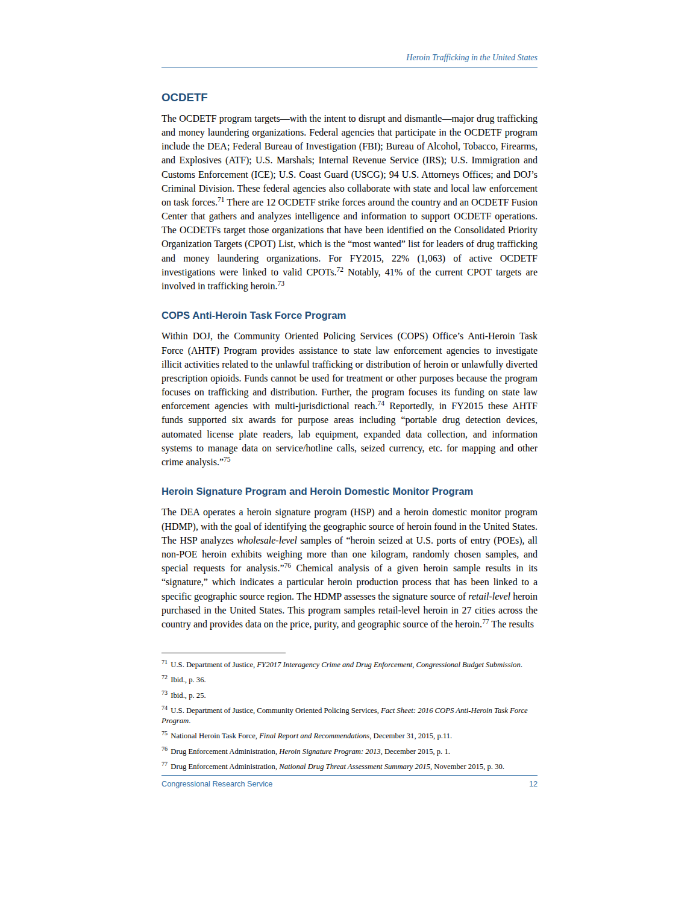Heroin Trafficking in the United States
OCDETF
The OCDETF program targets—with the intent to disrupt and dismantle—major drug trafficking and money laundering organizations. Federal agencies that participate in the OCDETF program include the DEA; Federal Bureau of Investigation (FBI); Bureau of Alcohol, Tobacco, Firearms, and Explosives (ATF); U.S. Marshals; Internal Revenue Service (IRS); U.S. Immigration and Customs Enforcement (ICE); U.S. Coast Guard (USCG); 94 U.S. Attorneys Offices; and DOJ’s Criminal Division. These federal agencies also collaborate with state and local law enforcement on task forces.71 There are 12 OCDETF strike forces around the country and an OCDETF Fusion Center that gathers and analyzes intelligence and information to support OCDETF operations. The OCDETFs target those organizations that have been identified on the Consolidated Priority Organization Targets (CPOT) List, which is the “most wanted” list for leaders of drug trafficking and money laundering organizations. For FY2015, 22% (1,063) of active OCDETF investigations were linked to valid CPOTs.72 Notably, 41% of the current CPOT targets are involved in trafficking heroin.73
COPS Anti-Heroin Task Force Program
Within DOJ, the Community Oriented Policing Services (COPS) Office’s Anti-Heroin Task Force (AHTF) Program provides assistance to state law enforcement agencies to investigate illicit activities related to the unlawful trafficking or distribution of heroin or unlawfully diverted prescription opioids. Funds cannot be used for treatment or other purposes because the program focuses on trafficking and distribution. Further, the program focuses its funding on state law enforcement agencies with multi-jurisdictional reach.74 Reportedly, in FY2015 these AHTF funds supported six awards for purpose areas including “portable drug detection devices, automated license plate readers, lab equipment, expanded data collection, and information systems to manage data on service/hotline calls, seized currency, etc. for mapping and other crime analysis.”75
Heroin Signature Program and Heroin Domestic Monitor Program
The DEA operates a heroin signature program (HSP) and a heroin domestic monitor program (HDMP), with the goal of identifying the geographic source of heroin found in the United States. The HSP analyzes wholesale-level samples of “heroin seized at U.S. ports of entry (POEs), all non-POE heroin exhibits weighing more than one kilogram, randomly chosen samples, and special requests for analysis.”76 Chemical analysis of a given heroin sample results in its “signature,” which indicates a particular heroin production process that has been linked to a specific geographic source region. The HDMP assesses the signature source of retail-level heroin purchased in the United States. This program samples retail-level heroin in 27 cities across the country and provides data on the price, purity, and geographic source of the heroin.77 The results
71 U.S. Department of Justice, FY2017 Interagency Crime and Drug Enforcement, Congressional Budget Submission.
72 Ibid., p. 36.
73 Ibid., p. 25.
74 U.S. Department of Justice, Community Oriented Policing Services, Fact Sheet: 2016 COPS Anti-Heroin Task Force Program.
75 National Heroin Task Force, Final Report and Recommendations, December 31, 2015, p.11.
76 Drug Enforcement Administration, Heroin Signature Program: 2013, December 2015, p. 1.
77 Drug Enforcement Administration, National Drug Threat Assessment Summary 2015, November 2015, p. 30.
Congressional Research Service 12